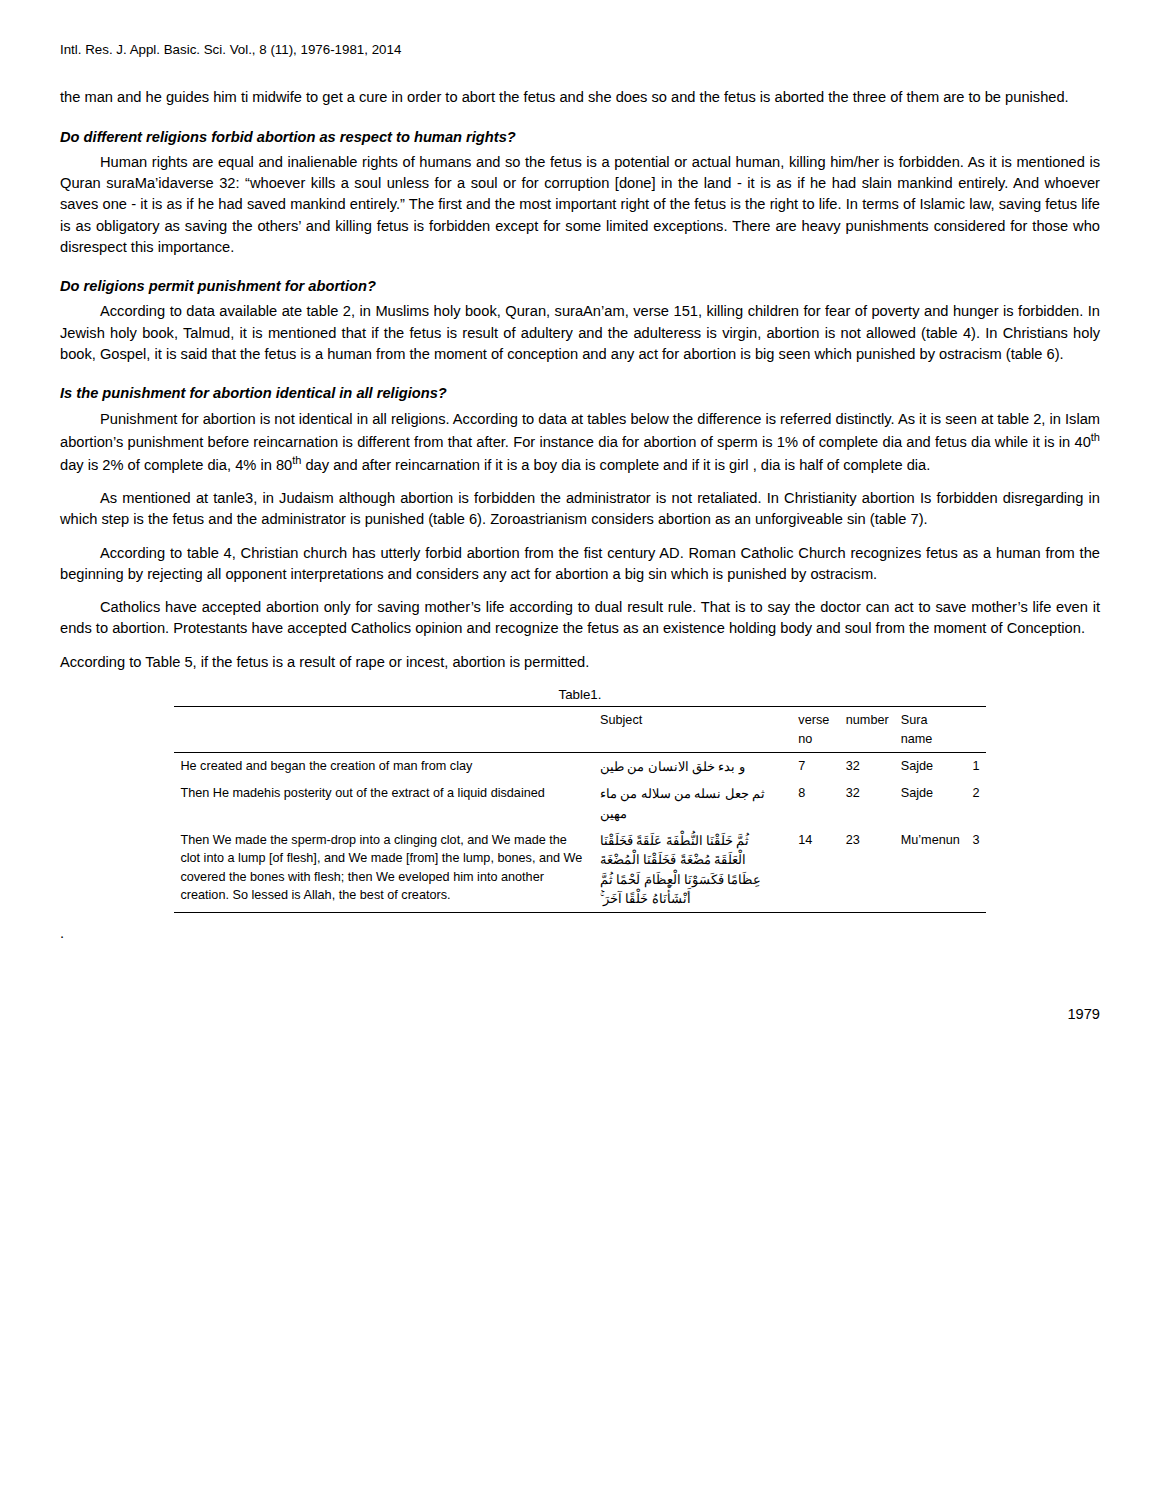Intl. Res. J. Appl. Basic. Sci. Vol., 8 (11), 1976-1981, 2014
the man and he guides him ti midwife to get a cure in order to abort the fetus and she does so and the fetus is aborted the three of them are to be punished.
Do different religions forbid abortion as respect to human rights?
Human rights are equal and inalienable rights of humans and so the fetus is a potential or actual human, killing him/her is forbidden. As it is mentioned is Quran suraMa’idaverse 32: “whoever kills a soul unless for a soul or for corruption [done] in the land - it is as if he had slain mankind entirely. And whoever saves one - it is as if he had saved mankind entirely.” The first and the most important right of the fetus is the right to life. In terms of Islamic law, saving fetus life is as obligatory as saving the others’ and killing fetus is forbidden except for some limited exceptions. There are heavy punishments considered for those who disrespect this importance.
Do religions permit punishment for abortion?
According to data available ate table 2, in Muslims holy book, Quran, suraAn’am, verse 151, killing children for fear of poverty and hunger is forbidden. In Jewish holy book, Talmud, it is mentioned that if the fetus is result of adultery and the adulteress is virgin, abortion is not allowed (table 4). In Christians holy book, Gospel, it is said that the fetus is a human from the moment of conception and any act for abortion is big seen which punished by ostracism (table 6).
Is the punishment for abortion identical in all religions?
Punishment for abortion is not identical in all religions. According to data at tables below the difference is referred distinctly. As it is seen at table 2, in Islam abortion’s punishment before reincarnation is different from that after. For instance dia for abortion of sperm is 1% of complete dia and fetus dia while it is in 40th day is 2% of complete dia, 4% in 80th day and after reincarnation if it is a boy dia is complete and if it is girl , dia is half of complete dia.
As mentioned at tanle3, in Judaism although abortion is forbidden the administrator is not retaliated. In Christianity abortion Is forbidden disregarding in which step is the fetus and the administrator is punished (table 6). Zoroastrianism considers abortion as an unforgiveable sin (table 7).
According to table 4, Christian church has utterly forbid abortion from the fist century AD. Roman Catholic Church recognizes fetus as a human from the beginning by rejecting all opponent interpretations and considers any act for abortion a big sin which is punished by ostracism.
Catholics have accepted abortion only for saving mother’s life according to dual result rule. That is to say the doctor can act to save mother’s life even it ends to abortion. Protestants have accepted Catholics opinion and recognize the fetus as an existence holding body and soul from the moment of Conception.
According to Table 5, if the fetus is a result of rape or incest, abortion is permitted.
Table1.
| | Subject | | verse no | number | Sura name | |
| --- | --- | --- | --- | --- | --- | --- |
| He created and began the creation of man from clay | و بدء خلق الانسان من طين | | 7 | 32 | Sajde | 1 |
| Then He madehis posterity out of the extract of a liquid disdained | ثم جعل نسله من سلاله من ماء مهين | | 8 | 32 | Sajde | 2 |
| Then We made the sperm-drop into a clinging clot, and We made the clot into a lump [of flesh], and We made [from] the lump, bones, and We covered the bones with flesh; then We eveloped him into another creation. So lessed is Allah, the best of creators. | ثُمَّ خَلَقْنَا النُّطْفَةَ عَلَقَةً فَخَلَقْنَا الْعَلَقَةَ مُضْغَةً فَخَلَقْنَا الْمُضْغَةَ عِظَامًا فَكَسَوْنَا الْعِظَامَ لَحْمًا ثُمَّ أَنْشَأْنَاهُ خَلْقًا آخَرَ ۚ | | 14 | 23 | Mu’menun | 3 |
.
1979